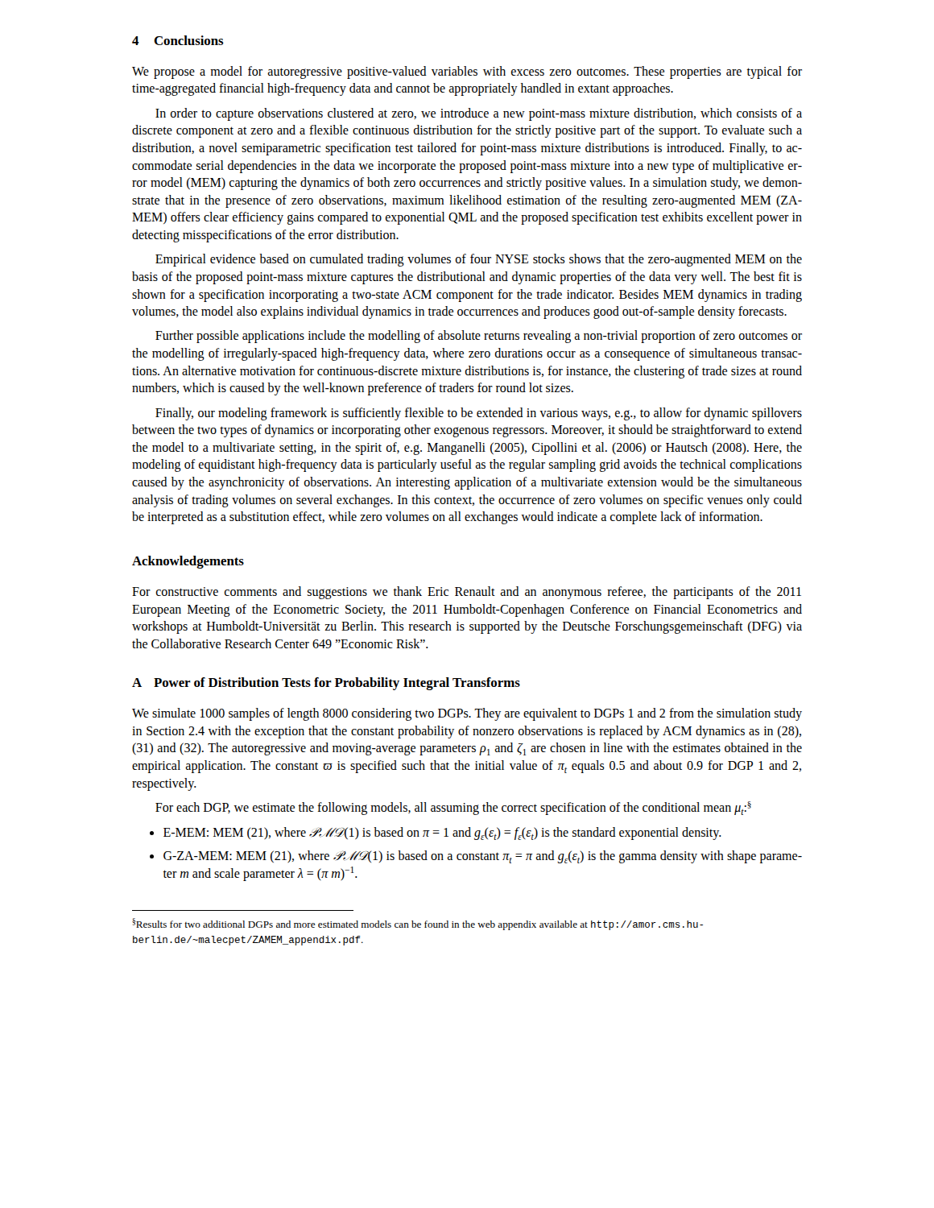4 Conclusions
We propose a model for autoregressive positive-valued variables with excess zero outcomes. These properties are typical for time-aggregated financial high-frequency data and cannot be appropriately handled in extant approaches.
In order to capture observations clustered at zero, we introduce a new point-mass mixture distribution, which consists of a discrete component at zero and a flexible continuous distribution for the strictly positive part of the support. To evaluate such a distribution, a novel semiparametric specification test tailored for point-mass mixture distributions is introduced. Finally, to accommodate serial dependencies in the data we incorporate the proposed point-mass mixture into a new type of multiplicative error model (MEM) capturing the dynamics of both zero occurrences and strictly positive values. In a simulation study, we demonstrate that in the presence of zero observations, maximum likelihood estimation of the resulting zero-augmented MEM (ZA-MEM) offers clear efficiency gains compared to exponential QML and the proposed specification test exhibits excellent power in detecting misspecifications of the error distribution.
Empirical evidence based on cumulated trading volumes of four NYSE stocks shows that the zero-augmented MEM on the basis of the proposed point-mass mixture captures the distributional and dynamic properties of the data very well. The best fit is shown for a specification incorporating a two-state ACM component for the trade indicator. Besides MEM dynamics in trading volumes, the model also explains individual dynamics in trade occurrences and produces good out-of-sample density forecasts.
Further possible applications include the modelling of absolute returns revealing a non-trivial proportion of zero outcomes or the modelling of irregularly-spaced high-frequency data, where zero durations occur as a consequence of simultaneous transactions. An alternative motivation for continuous-discrete mixture distributions is, for instance, the clustering of trade sizes at round numbers, which is caused by the well-known preference of traders for round lot sizes.
Finally, our modeling framework is sufficiently flexible to be extended in various ways, e.g., to allow for dynamic spillovers between the two types of dynamics or incorporating other exogenous regressors. Moreover, it should be straightforward to extend the model to a multivariate setting, in the spirit of, e.g. Manganelli (2005), Cipollini et al. (2006) or Hautsch (2008). Here, the modeling of equidistant high-frequency data is particularly useful as the regular sampling grid avoids the technical complications caused by the asynchronicity of observations. An interesting application of a multivariate extension would be the simultaneous analysis of trading volumes on several exchanges. In this context, the occurrence of zero volumes on specific venues only could be interpreted as a substitution effect, while zero volumes on all exchanges would indicate a complete lack of information.
Acknowledgements
For constructive comments and suggestions we thank Eric Renault and an anonymous referee, the participants of the 2011 European Meeting of the Econometric Society, the 2011 Humboldt-Copenhagen Conference on Financial Econometrics and workshops at Humboldt-Universität zu Berlin. This research is supported by the Deutsche Forschungsgemeinschaft (DFG) via the Collaborative Research Center 649 ”Economic Risk”.
APower of Distribution Tests for Probability Integral Transforms
We simulate 1000 samples of length 8000 considering two DGPs. They are equivalent to DGPs 1 and 2 from the simulation study in Section 2.4 with the exception that the constant probability of nonzero observations is replaced by ACM dynamics as in (28), (31) and (32). The autoregressive and moving-average parameters ρ1 and ζ1 are chosen in line with the estimates obtained in the empirical application. The constant ϖ is specified such that the initial value of πt equals 0.5 and about 0.9 for DGP 1 and 2, respectively.
For each DGP, we estimate the following models, all assuming the correct specification of the conditional mean μt:§
E-MEM: MEM (21), where 𝒫ℳ𝒟(1) is based on π = 1 and gε(εt) = fε(εt) is the standard exponential density.
G-ZA-MEM: MEM (21), where 𝒫ℳ𝒟(1) is based on a constant πt = π and gε(εt) is the gamma density with shape parameter m and scale parameter λ = (π m)−1.
§Results for two additional DGPs and more estimated models can be found in the web appendix available at http://amor.cms.hu-berlin.de/~malecpet/ZAMEM_appendix.pdf.